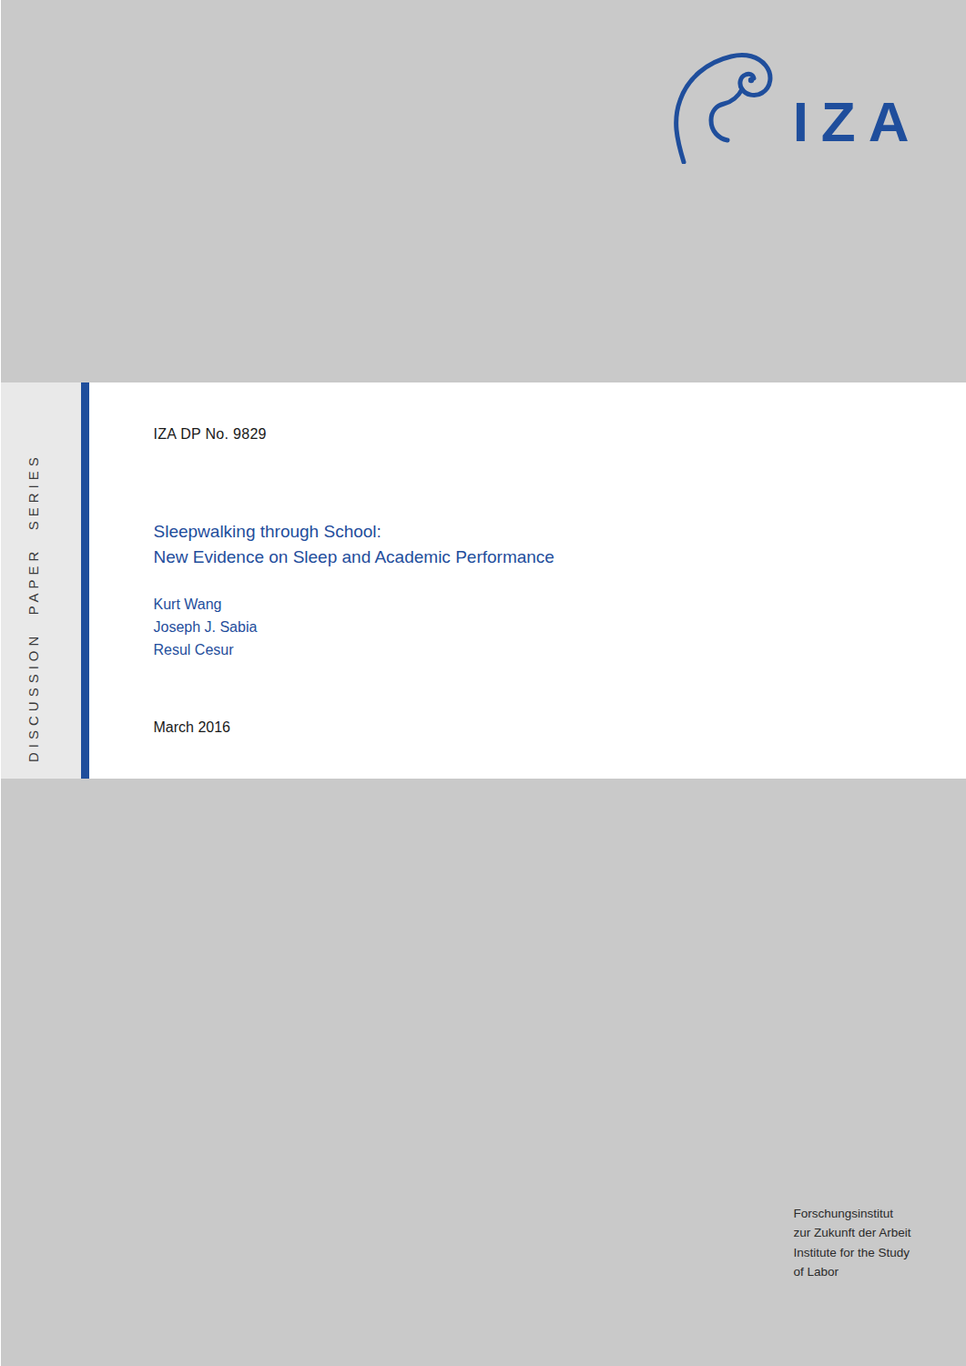IZA
DISCUSSION PAPER SERIES
IZA DP No. 9829
Sleepwalking through School:
New Evidence on Sleep and Academic Performance
Kurt Wang
Joseph J. Sabia
Resul Cesur
March 2016
Forschungsinstitut
zur Zukunft der Arbeit
Institute for the Study
of Labor